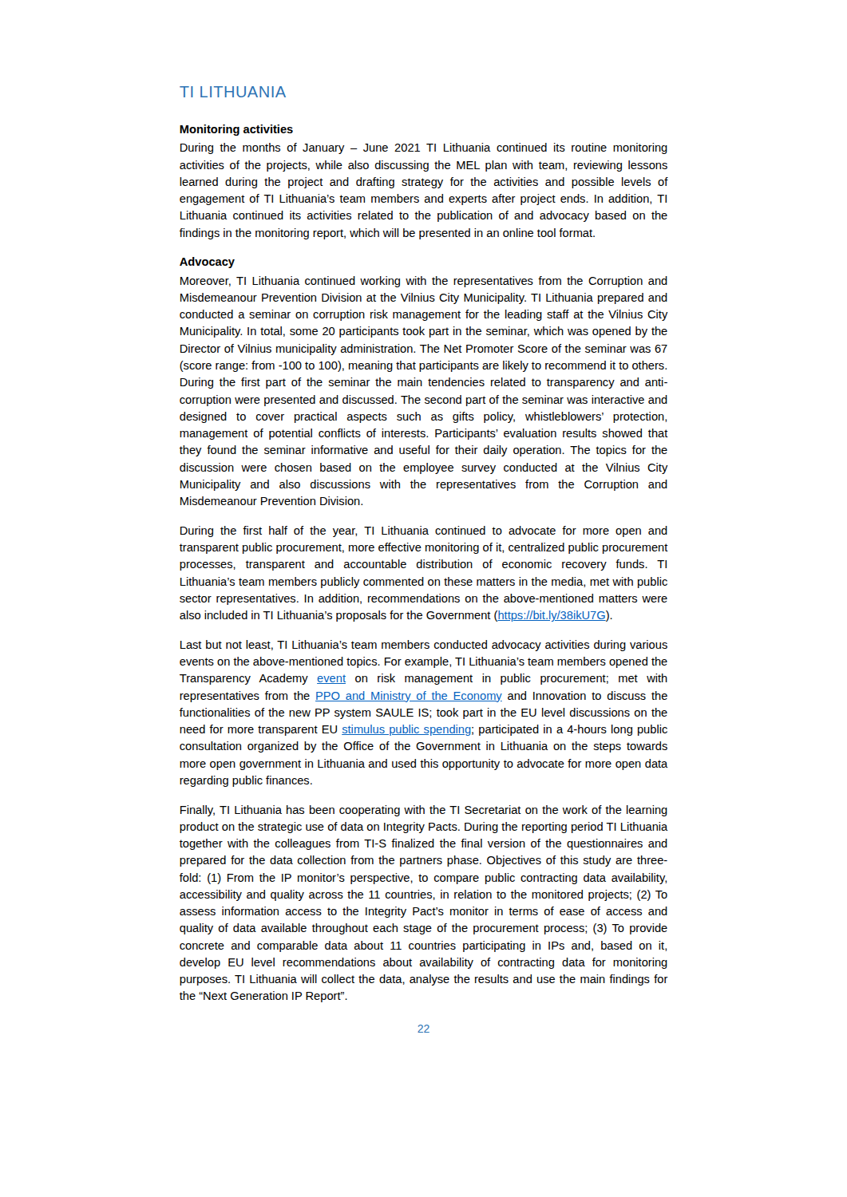TI LITHUANIA
Monitoring activities
During the months of January – June 2021 TI Lithuania continued its routine monitoring activities of the projects, while also discussing the MEL plan with team, reviewing lessons learned during the project and drafting strategy for the activities and possible levels of engagement of TI Lithuania’s team members and experts after project ends. In addition, TI Lithuania continued its activities related to the publication of and advocacy based on the findings in the monitoring report, which will be presented in an online tool format.
Advocacy
Moreover, TI Lithuania continued working with the representatives from the Corruption and Misdemeanour Prevention Division at the Vilnius City Municipality. TI Lithuania prepared and conducted a seminar on corruption risk management for the leading staff at the Vilnius City Municipality. In total, some 20 participants took part in the seminar, which was opened by the Director of Vilnius municipality administration. The Net Promoter Score of the seminar was 67 (score range: from -100 to 100), meaning that participants are likely to recommend it to others. During the first part of the seminar the main tendencies related to transparency and anti-corruption were presented and discussed. The second part of the seminar was interactive and designed to cover practical aspects such as gifts policy, whistleblowers’ protection, management of potential conflicts of interests. Participants’ evaluation results showed that they found the seminar informative and useful for their daily operation. The topics for the discussion were chosen based on the employee survey conducted at the Vilnius City Municipality and also discussions with the representatives from the Corruption and Misdemeanour Prevention Division.
During the first half of the year, TI Lithuania continued to advocate for more open and transparent public procurement, more effective monitoring of it, centralized public procurement processes, transparent and accountable distribution of economic recovery funds. TI Lithuania’s team members publicly commented on these matters in the media, met with public sector representatives. In addition, recommendations on the above-mentioned matters were also included in TI Lithuania’s proposals for the Government (https://bit.ly/38ikU7G).
Last but not least, TI Lithuania’s team members conducted advocacy activities during various events on the above-mentioned topics. For example, TI Lithuania’s team members opened the Transparency Academy event on risk management in public procurement; met with representatives from the PPO and Ministry of the Economy and Innovation to discuss the functionalities of the new PP system SAULE IS; took part in the EU level discussions on the need for more transparent EU stimulus public spending; participated in a 4-hours long public consultation organized by the Office of the Government in Lithuania on the steps towards more open government in Lithuania and used this opportunity to advocate for more open data regarding public finances.
Finally, TI Lithuania has been cooperating with the TI Secretariat on the work of the learning product on the strategic use of data on Integrity Pacts. During the reporting period TI Lithuania together with the colleagues from TI-S finalized the final version of the questionnaires and prepared for the data collection from the partners phase. Objectives of this study are three-fold: (1) From the IP monitor’s perspective, to compare public contracting data availability, accessibility and quality across the 11 countries, in relation to the monitored projects; (2) To assess information access to the Integrity Pact’s monitor in terms of ease of access and quality of data available throughout each stage of the procurement process; (3) To provide concrete and comparable data about 11 countries participating in IPs and, based on it, develop EU level recommendations about availability of contracting data for monitoring purposes. TI Lithuania will collect the data, analyse the results and use the main findings for the “Next Generation IP Report”.
22